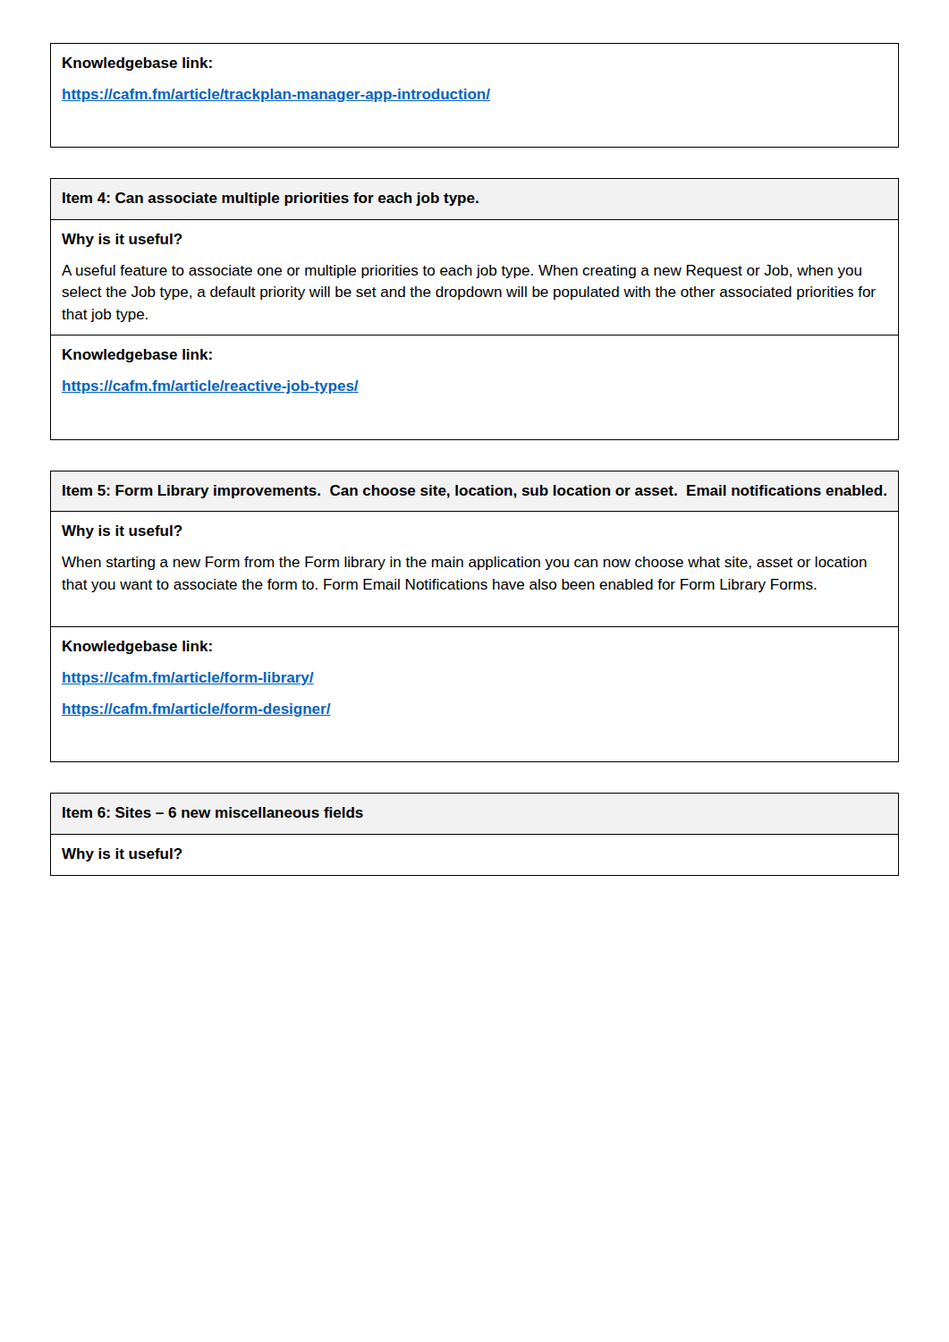Knowledgebase link:
https://cafm.fm/article/trackplan-manager-app-introduction/
Item 4: Can associate multiple priorities for each job type.
Why is it useful?
A useful feature to associate one or multiple priorities to each job type. When creating a new Request or Job, when you select the Job type, a default priority will be set and the dropdown will be populated with the other associated priorities for that job type.
Knowledgebase link:
https://cafm.fm/article/reactive-job-types/
Item 5: Form Library improvements. Can choose site, location, sub location or asset. Email notifications enabled.
Why is it useful?
When starting a new Form from the Form library in the main application you can now choose what site, asset or location that you want to associate the form to. Form Email Notifications have also been enabled for Form Library Forms.
Knowledgebase link:
https://cafm.fm/article/form-library/
https://cafm.fm/article/form-designer/
Item 6: Sites – 6 new miscellaneous fields
Why is it useful?